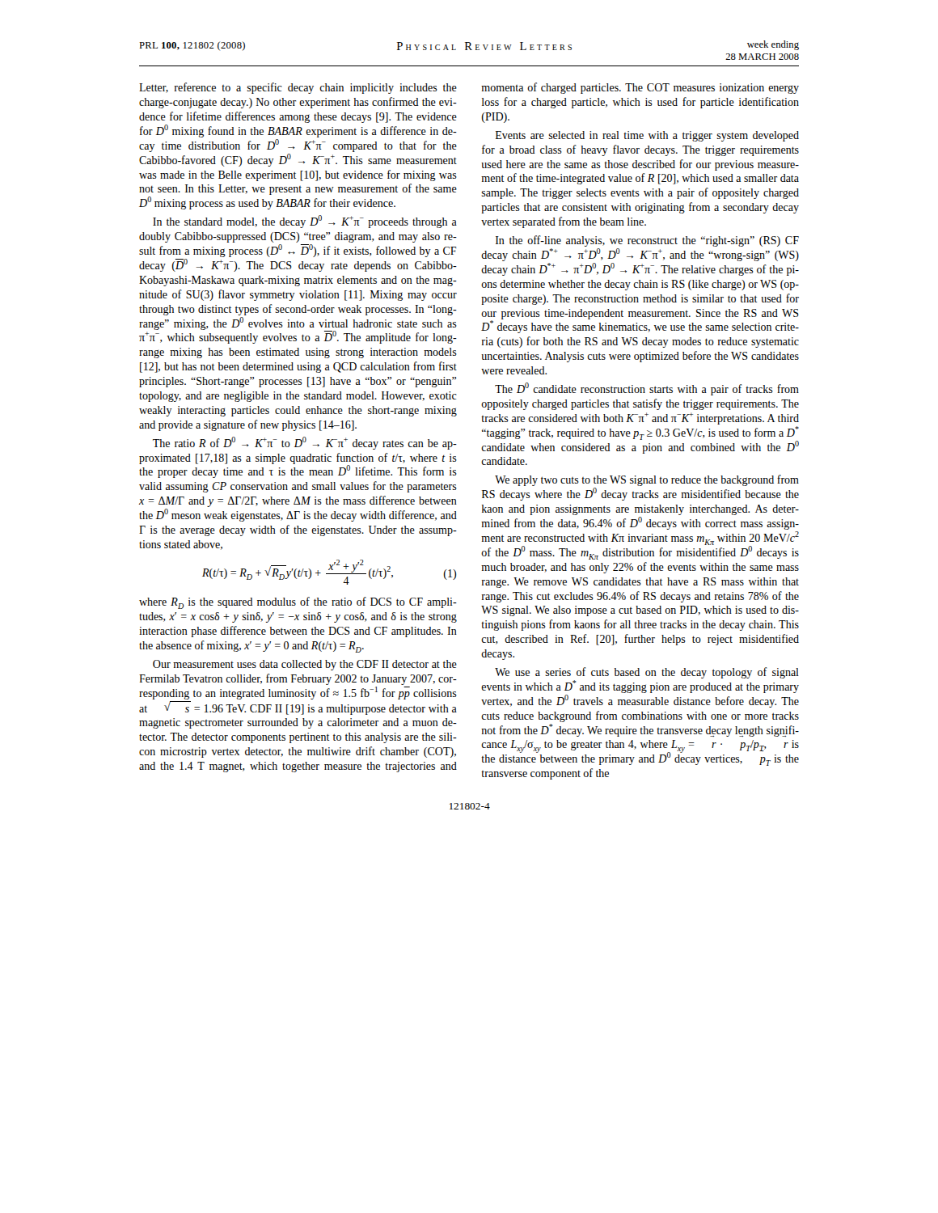PRL 100, 121802 (2008)
Physical Review Letters
week ending
28 MARCH 2008
Letter, reference to a specific decay chain implicitly includes the charge-conjugate decay.) No other experiment has confirmed the evidence for lifetime differences among these decays [9]. The evidence for D0 mixing found in the BABAR experiment is a difference in decay time distribution for D0 → K+π− compared to that for the Cabibbo-favored (CF) decay D0 → K−π+. This same measurement was made in the Belle experiment [10], but evidence for mixing was not seen. In this Letter, we present a new measurement of the same D0 mixing process as used by BABAR for their evidence.
In the standard model, the decay D0 → K+π− proceeds through a doubly Cabibbo-suppressed (DCS) “tree” diagram, and may also result from a mixing process (D0 ↔ D0), if it exists, followed by a CF decay (D0 → K+π−). The DCS decay rate depends on Cabibbo-Kobayashi-Maskawa quark-mixing matrix elements and on the magnitude of SU(3) flavor symmetry violation [11]. Mixing may occur through two distinct types of second-order weak processes. In “long-range” mixing, the D0 evolves into a virtual hadronic state such as π+π−, which subsequently evolves to a D0. The amplitude for long-range mixing has been estimated using strong interaction models [12], but has not been determined using a QCD calculation from first principles. “Short-range” processes [13] have a “box” or “penguin” topology, and are negligible in the standard model. However, exotic weakly interacting particles could enhance the short-range mixing and provide a signature of new physics [14–16].
The ratio R of D0 → K+π− to D0 → K−π+ decay rates can be approximated [17,18] as a simple quadratic function of t/τ, where t is the proper decay time and τ is the mean D0 lifetime. This form is valid assuming CP conservation and small values for the parameters x = ΔM/Γ and y = ΔΓ/2Γ, where ΔM is the mass difference between the D0 meson weak eigenstates, ΔΓ is the decay width difference, and Γ is the average decay width of the eigenstates. Under the assumptions stated above,
R(t/τ) = RD + RD y′(t/τ) + x′2 + y′24(t/τ)2, (1)
where RD is the squared modulus of the ratio of DCS to CF amplitudes, x′ = x cosδ + y sinδ, y′ = −x sinδ + y cosδ, and δ is the strong interaction phase difference between the DCS and CF amplitudes. In the absence of mixing, x′ = y′ = 0 and R(t/τ) = RD.
Our measurement uses data collected by the CDF II detector at the Fermilab Tevatron collider, from February 2002 to January 2007, corresponding to an integrated luminosity of ≈ 1.5 fb−1 for pp collisions at s = 1.96 TeV. CDF II [19] is a multipurpose detector with a magnetic spectrometer surrounded by a calorimeter and a muon detector. The detector components pertinent to this analysis are the silicon microstrip vertex detector, the multiwire drift chamber (COT), and the 1.4 T magnet, which together measure the trajectories and momenta of charged particles. The COT measures ionization energy loss for a charged particle, which is used for particle identification (PID).
Events are selected in real time with a trigger system developed for a broad class of heavy flavor decays. The trigger requirements used here are the same as those described for our previous measurement of the time-integrated value of R [20], which used a smaller data sample. The trigger selects events with a pair of oppositely charged particles that are consistent with originating from a secondary decay vertex separated from the beam line.
In the off-line analysis, we reconstruct the “right-sign” (RS) CF decay chain D*+ → π+D0, D0 → K−π+, and the “wrong-sign” (WS) decay chain D*+ → π+D0, D0 → K+π−. The relative charges of the pions determine whether the decay chain is RS (like charge) or WS (opposite charge). The reconstruction method is similar to that used for our previous time-independent measurement. Since the RS and WS D* decays have the same kinematics, we use the same selection criteria (cuts) for both the RS and WS decay modes to reduce systematic uncertainties. Analysis cuts were optimized before the WS candidates were revealed.
The D0 candidate reconstruction starts with a pair of tracks from oppositely charged particles that satisfy the trigger requirements. The tracks are considered with both K−π+ and π−K+ interpretations. A third “tagging” track, required to have pT ≥ 0.3 GeV/c, is used to form a D* candidate when considered as a pion and combined with the D0 candidate.
We apply two cuts to the WS signal to reduce the background from RS decays where the D0 decay tracks are misidentified because the kaon and pion assignments are mistakenly interchanged. As determined from the data, 96.4% of D0 decays with correct mass assignment are reconstructed with Kπ invariant mass mKπ within 20 MeV/c2 of the D0 mass. The mKπ distribution for misidentified D0 decays is much broader, and has only 22% of the events within the same mass range. We remove WS candidates that have a RS mass within that range. This cut excludes 96.4% of RS decays and retains 78% of the WS signal. We also impose a cut based on PID, which is used to distinguish pions from kaons for all three tracks in the decay chain. This cut, described in Ref. [20], further helps to reject misidentified decays.
We use a series of cuts based on the decay topology of signal events in which a D* and its tagging pion are produced at the primary vertex, and the D0 travels a measurable distance before decay. The cuts reduce background from combinations with one or more tracks not from the D* decay. We require the transverse decay length significance Lxy/σxy to be greater than 4, where Lxy = r · pT/pT, r is the distance between the primary and D0 decay vertices, pT is the transverse component of the
121802-4